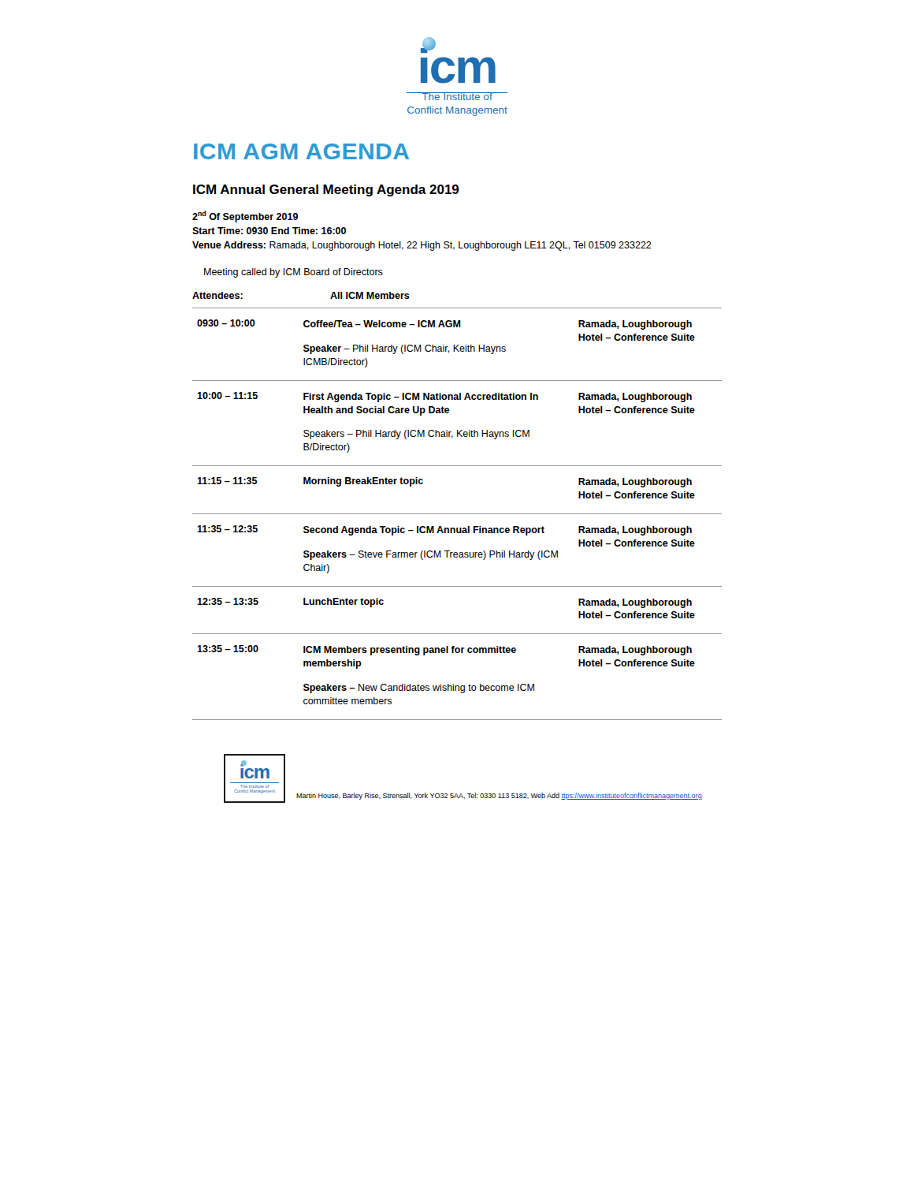icm
The Institute of
Conflict Management
ICM AGM AGENDA
ICM Annual General Meeting Agenda 2019
2nd Of September 2019
Start Time: 0930 End Time: 16:00
Venue Address: Ramada, Loughborough Hotel, 22 High St, Loughborough LE11 2QL, Tel 01509 233222
Meeting called by ICM Board of Directors
Attendees: All ICM Members
| 0930 – 10:00 | Coffee/Tea – Welcome – ICM AGM Speaker – Phil Hardy (ICM Chair, Keith Hayns ICMB/Director) | Ramada, Loughborough Hotel – Conference Suite |
| 10:00 – 11:15 | First Agenda Topic – ICM National Accreditation In Health and Social Care Up Date Speakers – Phil Hardy (ICM Chair, Keith Hayns ICM B/Director) | Ramada, Loughborough Hotel – Conference Suite |
| 11:15 – 11:35 | Morning BreakEnter topic | Ramada, Loughborough Hotel – Conference Suite |
| 11:35 – 12:35 | Second Agenda Topic – ICM Annual Finance Report Speakers – Steve Farmer (ICM Treasure) Phil Hardy (ICM Chair) | Ramada, Loughborough Hotel – Conference Suite |
| 12:35 – 13:35 | LunchEnter topic | Ramada, Loughborough Hotel – Conference Suite |
| 13:35 – 15:00 | ICM Members presenting panel for committee membership Speakers – New Candidates wishing to become ICM committee members | Ramada, Loughborough Hotel – Conference Suite |
icm
The Institute of
Conflict Management
Martin House, Barley Rise, Strensall, York YO32 5AA, Tel: 0330 113 5182, Web Add ttps://www.instituteofconflictmanagement.org